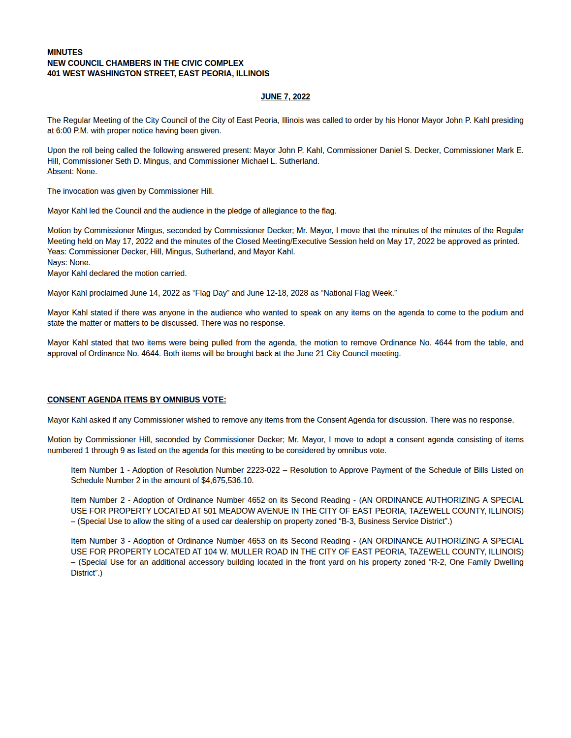MINUTES
NEW COUNCIL CHAMBERS IN THE CIVIC COMPLEX
401 WEST WASHINGTON STREET, EAST PEORIA, ILLINOIS
JUNE 7, 2022
The Regular Meeting of the City Council of the City of East Peoria, Illinois was called to order by his Honor Mayor John P. Kahl presiding at 6:00 P.M. with proper notice having been given.
Upon the roll being called the following answered present: Mayor John P. Kahl, Commissioner Daniel S. Decker, Commissioner Mark E. Hill, Commissioner Seth D. Mingus, and Commissioner Michael L. Sutherland.
Absent: None.
The invocation was given by Commissioner Hill.
Mayor Kahl led the Council and the audience in the pledge of allegiance to the flag.
Motion by Commissioner Mingus, seconded by Commissioner Decker; Mr. Mayor, I move that the minutes of the minutes of the Regular Meeting held on May 17, 2022 and the minutes of the Closed Meeting/Executive Session held on May 17, 2022 be approved as printed.
Yeas: Commissioner Decker, Hill, Mingus, Sutherland, and Mayor Kahl.
Nays: None.
Mayor Kahl declared the motion carried.
Mayor Kahl proclaimed June 14, 2022 as “Flag Day” and June 12-18, 2028 as “National Flag Week.”
Mayor Kahl stated if there was anyone in the audience who wanted to speak on any items on the agenda to come to the podium and state the matter or matters to be discussed. There was no response.
Mayor Kahl stated that two items were being pulled from the agenda, the motion to remove Ordinance No. 4644 from the table, and approval of Ordinance No. 4644. Both items will be brought back at the June 21 City Council meeting.
CONSENT AGENDA ITEMS BY OMNIBUS VOTE:
Mayor Kahl asked if any Commissioner wished to remove any items from the Consent Agenda for discussion. There was no response.
Motion by Commissioner Hill, seconded by Commissioner Decker; Mr. Mayor, I move to adopt a consent agenda consisting of items numbered 1 through 9 as listed on the agenda for this meeting to be considered by omnibus vote.
Item Number 1 - Adoption of Resolution Number 2223-022 – Resolution to Approve Payment of the Schedule of Bills Listed on Schedule Number 2 in the amount of $4,675,536.10.
Item Number 2 - Adoption of Ordinance Number 4652 on its Second Reading - (AN ORDINANCE AUTHORIZING A SPECIAL USE FOR PROPERTY LOCATED AT 501 MEADOW AVENUE IN THE CITY OF EAST PEORIA, TAZEWELL COUNTY, ILLINOIS) – (Special Use to allow the siting of a used car dealership on property zoned “B-3, Business Service District”.)
Item Number 3 - Adoption of Ordinance Number 4653 on its Second Reading - (AN ORDINANCE AUTHORIZING A SPECIAL USE FOR PROPERTY LOCATED AT 104 W. MULLER ROAD IN THE CITY OF EAST PEORIA, TAZEWELL COUNTY, ILLINOIS) – (Special Use for an additional accessory building located in the front yard on his property zoned “R-2, One Family Dwelling District”.)